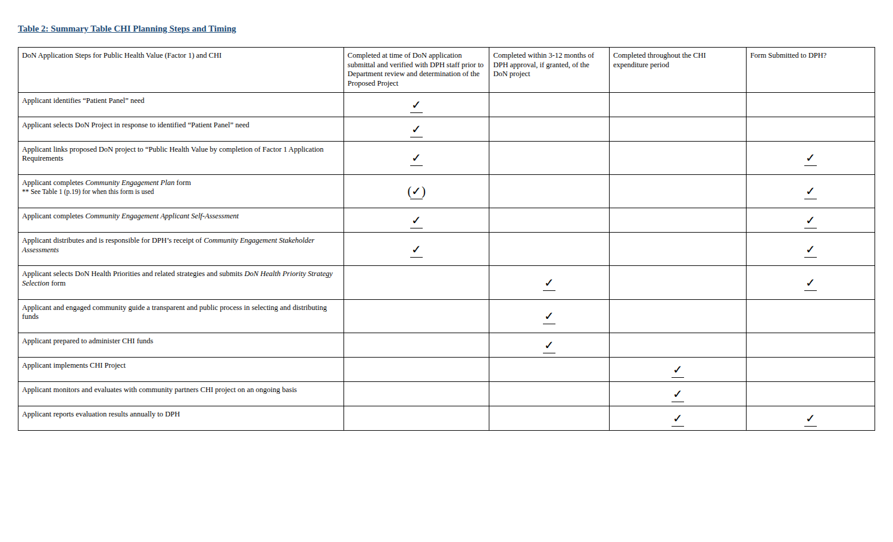Table 2: Summary Table CHI Planning Steps and Timing
| DoN Application Steps for Public Health Value (Factor 1) and CHI | Completed at time of DoN application submittal and verified with DPH staff prior to Department review and determination of the Proposed Project | Completed within 3-12 months of DPH approval, if granted, of the DoN project | Completed throughout the CHI expenditure period | Form Submitted to DPH? |
| --- | --- | --- | --- | --- |
| Applicant identifies “Patient Panel” need | ✓ | | | |
| Applicant selects DoN Project in response to identified “Patient Panel” need | ✓ | | | |
| Applicant links proposed DoN project to “Public Health Value by completion of Factor 1 Application Requirements | ✓ | | | ✓ |
| Applicant completes Community Engagement Plan form ** See Table 1 (p.19) for when this form is used | ( ✓ ) | | | ✓ |
| Applicant completes Community Engagement Applicant Self-Assessment | ✓ | | | ✓ |
| Applicant distributes and is responsible for DPH’s receipt of Community Engagement Stakeholder Assessments | ✓ | | | ✓ |
| Applicant selects DoN Health Priorities and related strategies and submits DoN Health Priority Strategy Selection form | | ✓ | | ✓ |
| Applicant and engaged community guide a transparent and public process in selecting and distributing funds | | ✓ | | |
| Applicant prepared to administer CHI funds | | ✓ | | |
| Applicant implements CHI Project | | | ✓ | |
| Applicant monitors and evaluates with community partners CHI project on an ongoing basis | | | ✓ | |
| Applicant reports evaluation results annually to DPH | | | ✓ | ✓ |